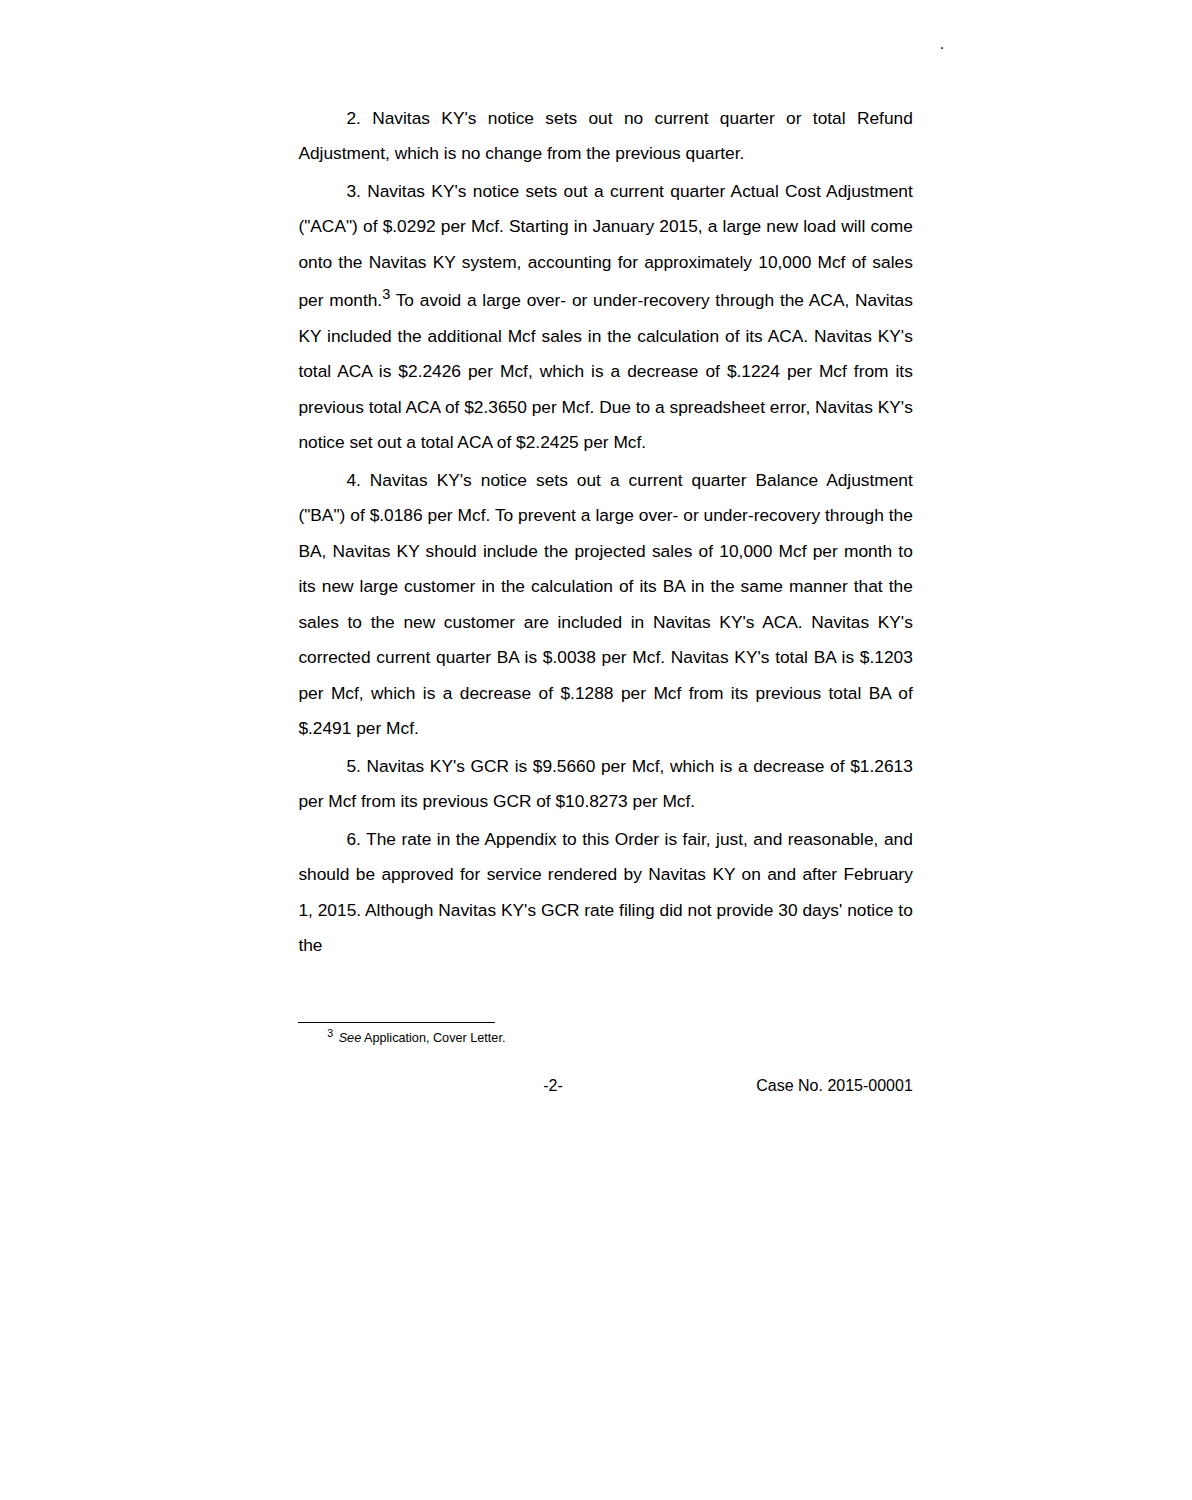·
2. Navitas KY's notice sets out no current quarter or total Refund Adjustment, which is no change from the previous quarter.
3. Navitas KY's notice sets out a current quarter Actual Cost Adjustment ("ACA") of $.0292 per Mcf. Starting in January 2015, a large new load will come onto the Navitas KY system, accounting for approximately 10,000 Mcf of sales per month.3 To avoid a large over- or under-recovery through the ACA, Navitas KY included the additional Mcf sales in the calculation of its ACA. Navitas KY's total ACA is $2.2426 per Mcf, which is a decrease of $.1224 per Mcf from its previous total ACA of $2.3650 per Mcf. Due to a spreadsheet error, Navitas KY's notice set out a total ACA of $2.2425 per Mcf.
4. Navitas KY's notice sets out a current quarter Balance Adjustment ("BA") of $.0186 per Mcf. To prevent a large over- or under-recovery through the BA, Navitas KY should include the projected sales of 10,000 Mcf per month to its new large customer in the calculation of its BA in the same manner that the sales to the new customer are included in Navitas KY's ACA. Navitas KY's corrected current quarter BA is $.0038 per Mcf. Navitas KY's total BA is $.1203 per Mcf, which is a decrease of $.1288 per Mcf from its previous total BA of $.2491 per Mcf.
5. Navitas KY's GCR is $9.5660 per Mcf, which is a decrease of $1.2613 per Mcf from its previous GCR of $10.8273 per Mcf.
6. The rate in the Appendix to this Order is fair, just, and reasonable, and should be approved for service rendered by Navitas KY on and after February 1, 2015. Although Navitas KY's GCR rate filing did not provide 30 days' notice to the
3 See Application, Cover Letter.
-2- Case No. 2015-00001